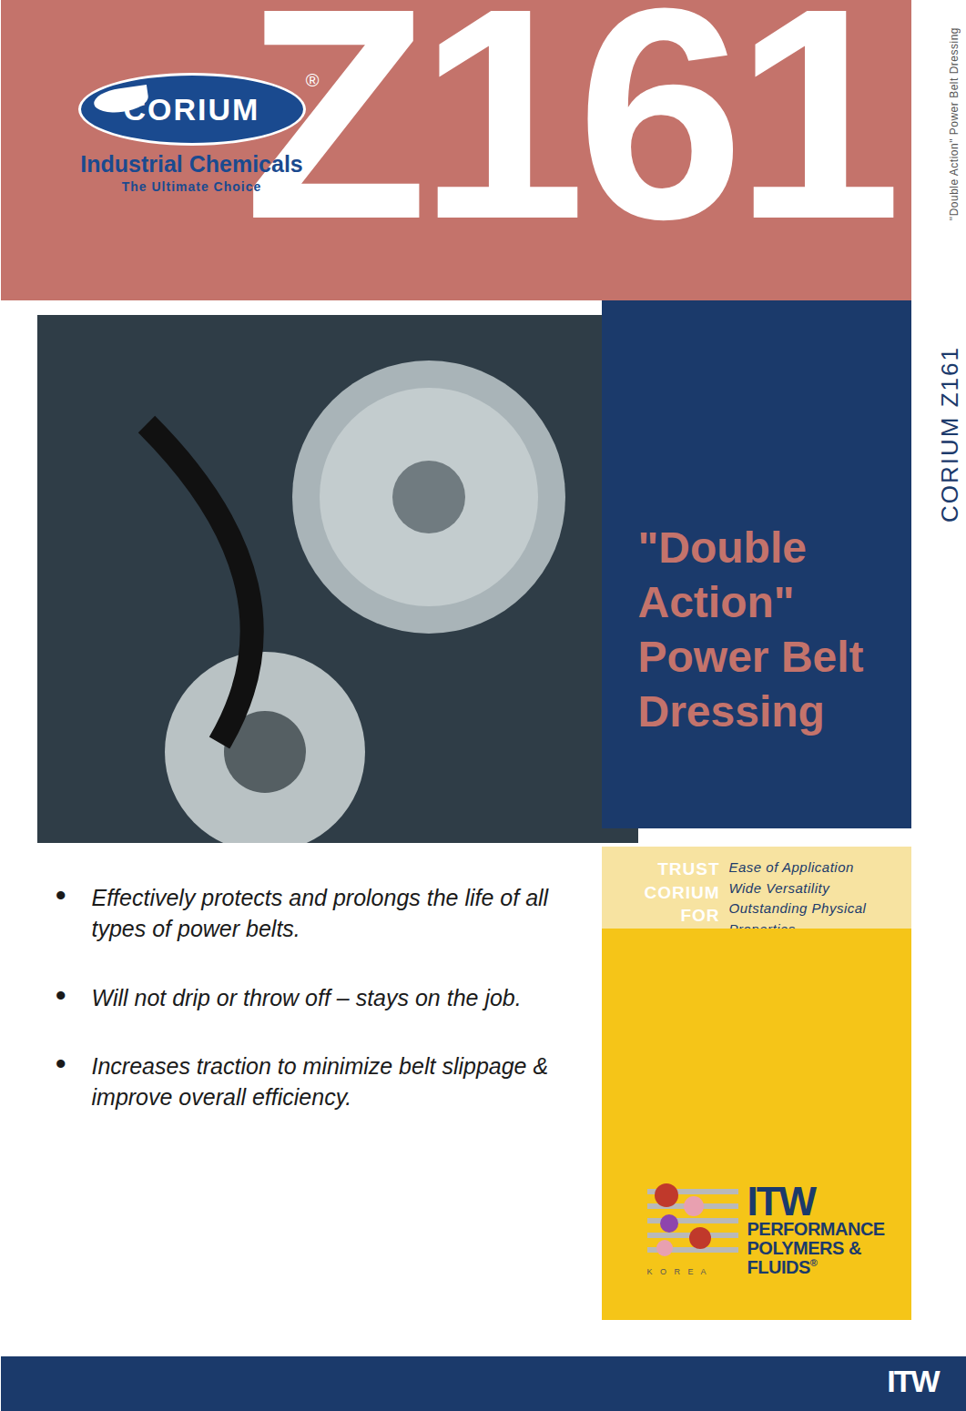CORIUM
®
Industrial Chemicals
The Ultimate Choice
Z161
"Double Action" Power Belt Dressing
CORIUM Z161
"Double Action" Power Belt Dressing
Effectively protects and prolongs the life of all types of power belts.
Will not drip or throw off – stays on the job.
Increases traction to minimize belt slippage & improve overall efficiency.
TRUST
CORIUM
FOR
Ease of Application
Wide Versatility
Outstanding Physical Properties
K O R E A
ITW
PERFORMANCE
POLYMERS & FLUIDS®
ITW